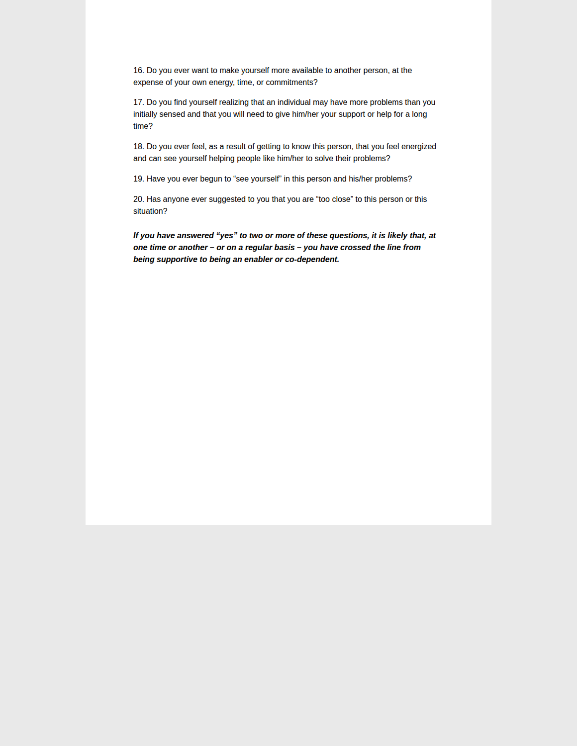16. Do you ever want to make yourself more available to another person, at the expense of your own energy, time, or commitments?
17. Do you find yourself realizing that an individual may have more problems than you initially sensed and that you will need to give him/her your support or help for a long time?
18. Do you ever feel, as a result of getting to know this person, that you feel energized and can see yourself helping people like him/her to solve their problems?
19. Have you ever begun to “see yourself” in this person and his/her problems?
20. Has anyone ever suggested to you that you are “too close” to this person or this situation?
If you have answered “yes” to two or more of these questions, it is likely that, at one time or another – or on a regular basis – you have crossed the line from being supportive to being an enabler or co-dependent.